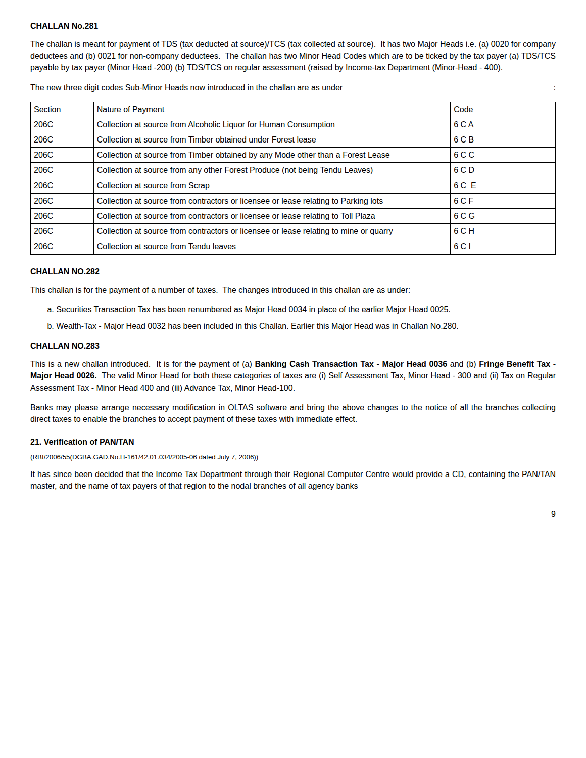CHALLAN No.281
The challan is meant for payment of TDS (tax deducted at source)/TCS (tax collected at source). It has two Major Heads i.e. (a) 0020 for company deductees and (b) 0021 for non-company deductees. The challan has two Minor Head Codes which are to be ticked by the tax payer (a) TDS/TCS payable by tax payer (Minor Head -200) (b) TDS/TCS on regular assessment (raised by Income-tax Department (Minor-Head - 400).
The new three digit codes Sub-Minor Heads now introduced in the challan are as under:
| Section | Nature of Payment | Code |
| --- | --- | --- |
| 206C | Collection at source from Alcoholic Liquor for Human Consumption | 6 C A |
| 206C | Collection at source from Timber obtained under Forest lease | 6 C B |
| 206C | Collection at source from Timber obtained by any Mode other than a Forest Lease | 6 C C |
| 206C | Collection at source from any other Forest Produce (not being Tendu Leaves) | 6 C D |
| 206C | Collection at source from Scrap | 6 C E |
| 206C | Collection at source from contractors or licensee or lease relating to Parking lots | 6 C F |
| 206C | Collection at source from contractors or licensee or lease relating to Toll Plaza | 6 C G |
| 206C | Collection at source from contractors or licensee or lease relating to mine or quarry | 6 C H |
| 206C | Collection at source from Tendu leaves | 6 C I |
CHALLAN NO.282
This challan is for the payment of a number of taxes. The changes introduced in this challan are as under:
Securities Transaction Tax has been renumbered as Major Head 0034 in place of the earlier Major Head 0025.
Wealth-Tax - Major Head 0032 has been included in this Challan. Earlier this Major Head was in Challan No.280.
CHALLAN NO.283
This is a new challan introduced. It is for the payment of (a) Banking Cash Transaction Tax - Major Head 0036 and (b) Fringe Benefit Tax - Major Head 0026. The valid Minor Head for both these categories of taxes are (i) Self Assessment Tax, Minor Head - 300 and (ii) Tax on Regular Assessment Tax - Minor Head 400 and (iii) Advance Tax, Minor Head-100.
Banks may please arrange necessary modification in OLTAS software and bring the above changes to the notice of all the branches collecting direct taxes to enable the branches to accept payment of these taxes with immediate effect.
21. Verification of PAN/TAN
(RBI/2006/55(DGBA.GAD.No.H-161/42.01.034/2005-06 dated July 7, 2006))
It has since been decided that the Income Tax Department through their Regional Computer Centre would provide a CD, containing the PAN/TAN master, and the name of tax payers of that region to the nodal branches of all agency banks
9